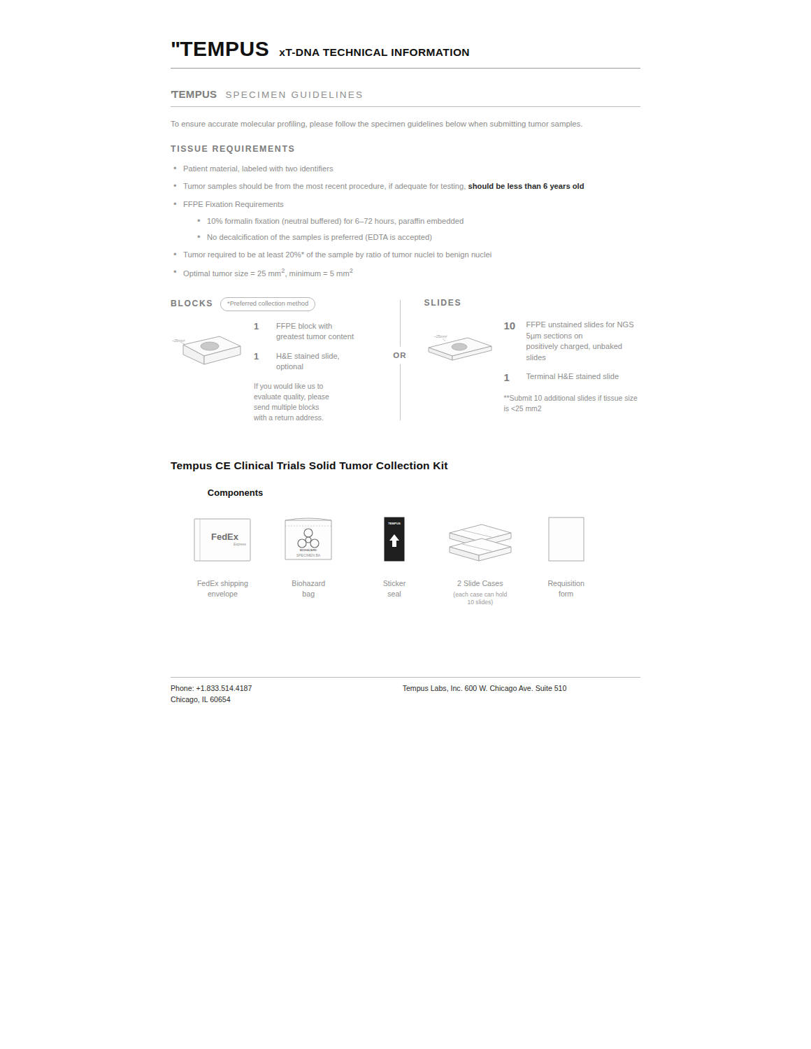"TEMPUS
xT-DNA TECHNICAL INFORMATION
'TEMPUS
SPECIMEN GUIDELINES
To ensure accurate molecular profiling, please follow the specimen guidelines below when submitting tumor samples.
TISSUE REQUIREMENTS
Patient material, labeled with two identifiers
Tumor samples should be from the most recent procedure, if adequate for testing, should be less than 6 years old
FFPE Fixation Requirements
10% formalin fixation (neutral buffered) for 6–72 hours, paraffin embedded
No decalcification of the samples is preferred (EDTA is accepted)
Tumor required to be at least 20%* of the sample by ratio of tumor nuclei to benign nuclei
Optimal tumor size = 25 mm2, minimum = 5 mm2
BLOCKS *Preferred collection method
~25mm²
1
FFPE block with
greatest tumor content
1
H&E stained slide,
optional
If you would like us to
evaluate quality, please
send multiple blocks
with a return address.
OR
SLIDES
~25mm²
10
FFPE unstained slides for NGS 5µm sections on
positively charged, unbaked slides
1
Terminal H&E stained slide
**Submit 10 additional slides if tissue size is <25 mm2
Tempus CE Clinical Trials Solid Tumor Collection Kit
Components
FedEx Express
FedEx shipping
envelope
BIOHAZARD SPECIMEN BA
Biohazard
bag
TEMPUS
Sticker
seal
2 Slide Cases (each case can hold
10 slides)
Requisition
form
Phone: +1.833.514.4187
Chicago, IL 60654
Tempus Labs, Inc. 600 W. Chicago Ave. Suite 510